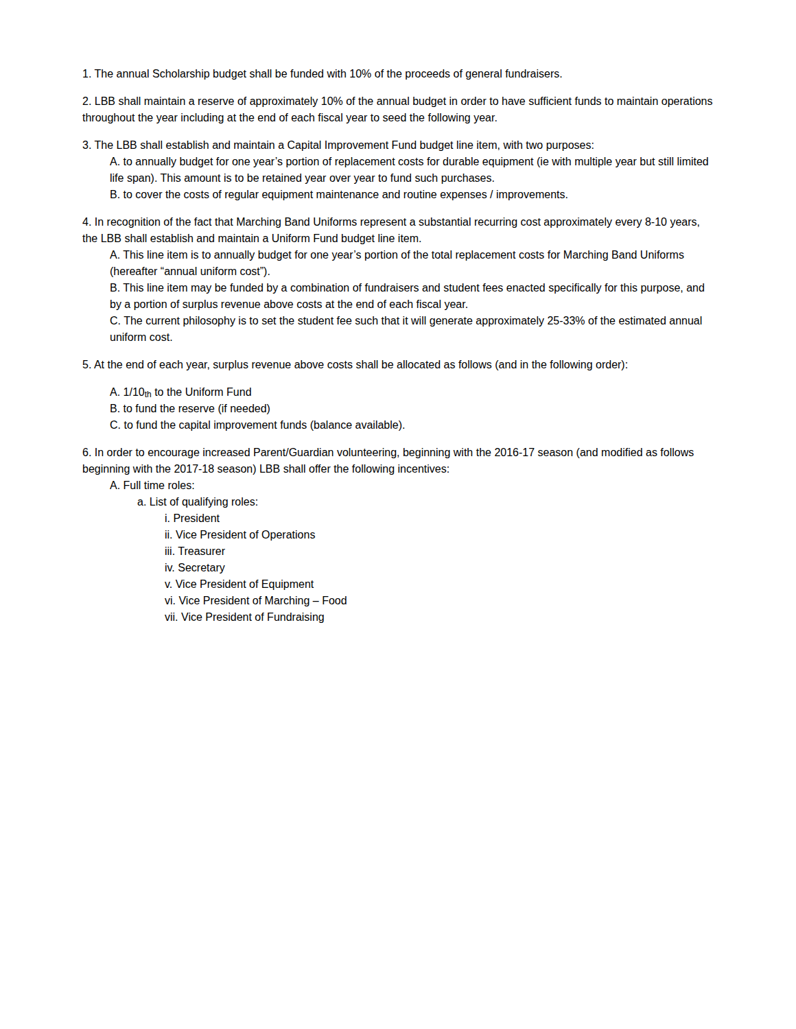1. The annual Scholarship budget shall be funded with 10% of the proceeds of general fundraisers.
2. LBB shall maintain a reserve of approximately 10% of the annual budget in order to have sufficient funds to maintain operations throughout the year including at the end of each fiscal year to seed the following year.
3. The LBB shall establish and maintain a Capital Improvement Fund budget line item, with two purposes:
A. to annually budget for one year’s portion of replacement costs for durable equipment (ie with multiple year but still limited life span). This amount is to be retained year over year to fund such purchases.
B. to cover the costs of regular equipment maintenance and routine expenses / improvements.
4. In recognition of the fact that Marching Band Uniforms represent a substantial recurring cost approximately every 8-10 years, the LBB shall establish and maintain a Uniform Fund budget line item.
A. This line item is to annually budget for one year’s portion of the total replacement costs for Marching Band Uniforms (hereafter “annual uniform cost”).
B. This line item may be funded by a combination of fundraisers and student fees enacted specifically for this purpose, and by a portion of surplus revenue above costs at the end of each fiscal year.
C. The current philosophy is to set the student fee such that it will generate approximately 25-33% of the estimated annual uniform cost.
5. At the end of each year, surplus revenue above costs shall be allocated as follows (and in the following order):
A. 1/10th to the Uniform Fund
B. to fund the reserve (if needed)
C. to fund the capital improvement funds (balance available).
6. In order to encourage increased Parent/Guardian volunteering, beginning with the 2016-17 season (and modified as follows beginning with the 2017-18 season) LBB shall offer the following incentives:
A. Full time roles:
a. List of qualifying roles:
i. President
ii. Vice President of Operations
iii. Treasurer
iv. Secretary
v. Vice President of Equipment
vi. Vice President of Marching – Food
vii. Vice President of Fundraising